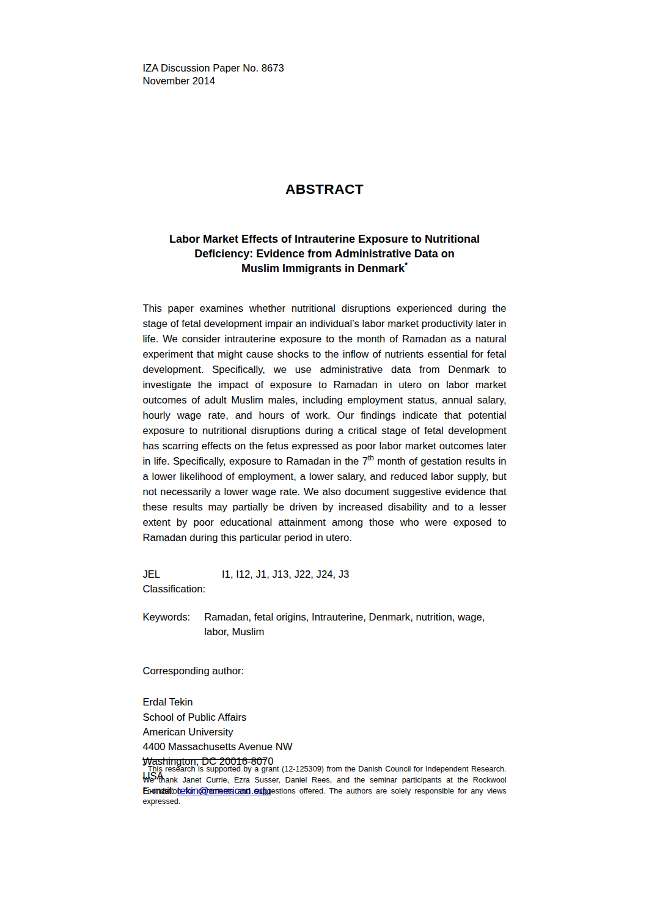IZA Discussion Paper No. 8673
November 2014
ABSTRACT
Labor Market Effects of Intrauterine Exposure to Nutritional
Deficiency: Evidence from Administrative Data on
Muslim Immigrants in Denmark*
This paper examines whether nutritional disruptions experienced during the stage of fetal development impair an individual’s labor market productivity later in life. We consider intrauterine exposure to the month of Ramadan as a natural experiment that might cause shocks to the inflow of nutrients essential for fetal development. Specifically, we use administrative data from Denmark to investigate the impact of exposure to Ramadan in utero on labor market outcomes of adult Muslim males, including employment status, annual salary, hourly wage rate, and hours of work. Our findings indicate that potential exposure to nutritional disruptions during a critical stage of fetal development has scarring effects on the fetus expressed as poor labor market outcomes later in life. Specifically, exposure to Ramadan in the 7th month of gestation results in a lower likelihood of employment, a lower salary, and reduced labor supply, but not necessarily a lower wage rate. We also document suggestive evidence that these results may partially be driven by increased disability and to a lesser extent by poor educational attainment among those who were exposed to Ramadan during this particular period in utero.
JEL Classification:
I1, I12, J1, J13, J22, J24, J3
Keywords:
Ramadan, fetal origins, Intrauterine, Denmark, nutrition, wage, labor, Muslim
Corresponding author:
Erdal Tekin
School of Public Affairs
American University
4400 Massachusetts Avenue NW
Washington, DC 20016-8070
USA
E-mail: tekin@american.edu
* This research is supported by a grant (12-125309) from the Danish Council for Independent Research. We thank Janet Currie, Ezra Susser, Daniel Rees, and the seminar participants at the Rockwool Foundation for comments and suggestions offered. The authors are solely responsible for any views expressed.